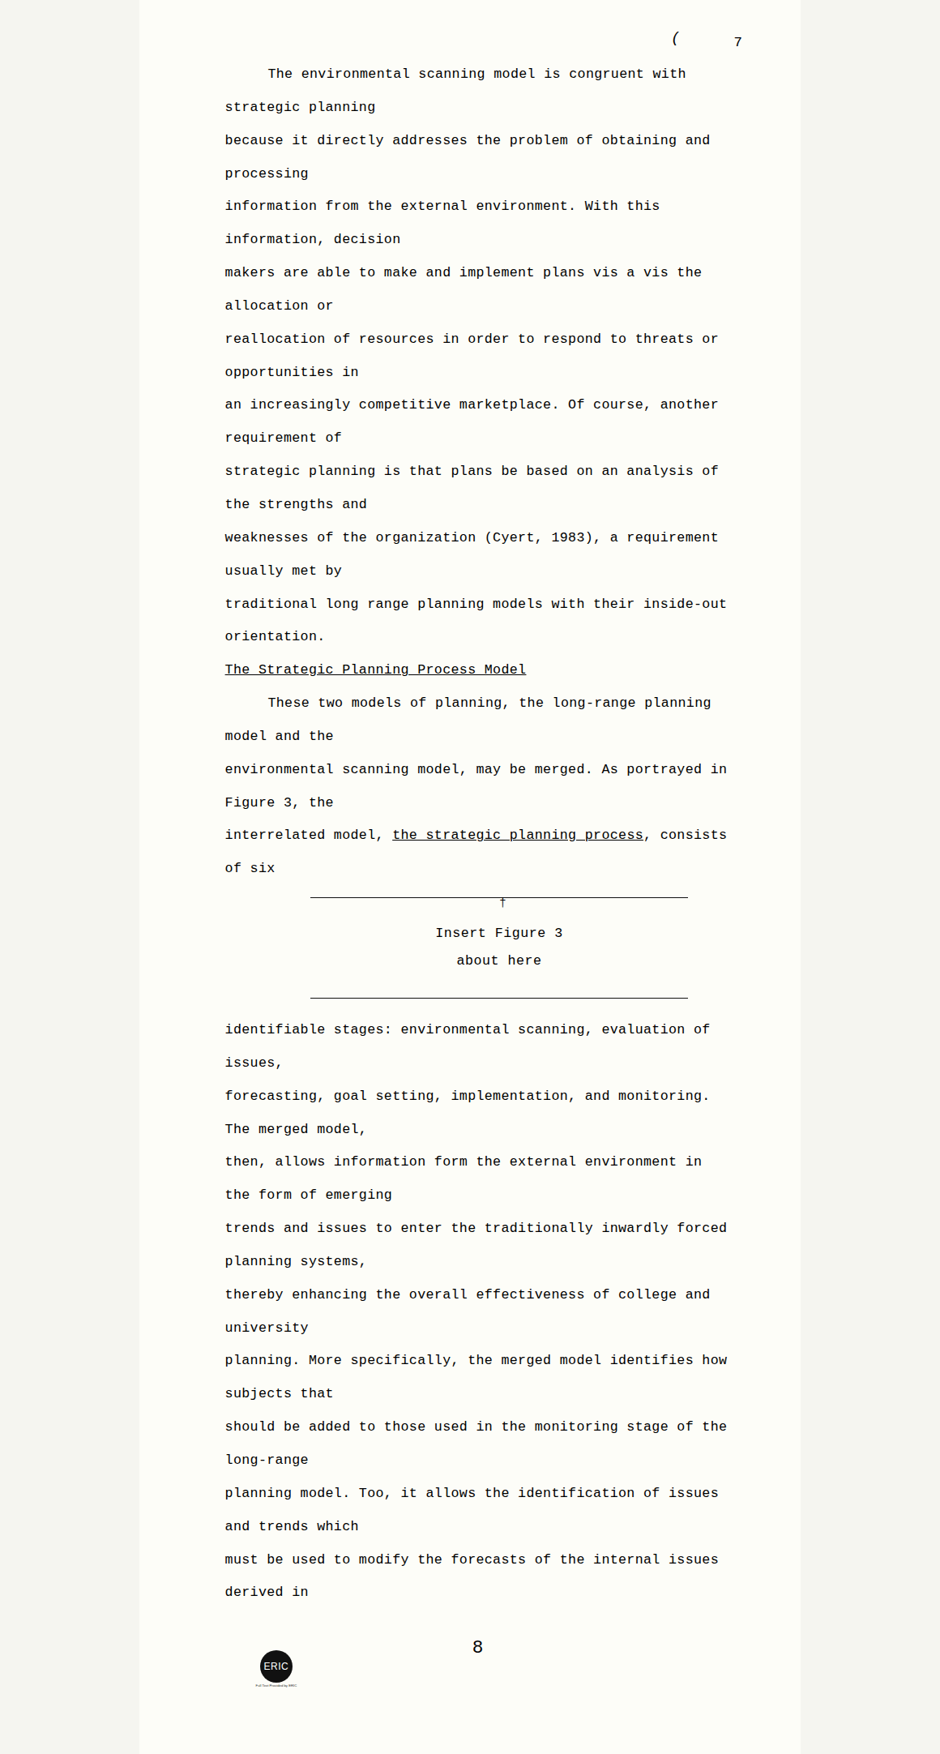(
7
The environmental scanning model is congruent with strategic planning
because it directly addresses the problem of obtaining and processing
information from the external environment. With this information, decision
makers are able to make and implement plans vis a vis the allocation or
reallocation of resources in order to respond to threats or opportunities in
an increasingly competitive marketplace. Of course, another requirement of
strategic planning is that plans be based on an analysis of the strengths and
weaknesses of the organization (Cyert, 1983), a requirement usually met by
traditional long range planning models with their inside-out orientation.
The Strategic Planning Process Model
These two models of planning, the long-range planning model and the
environmental scanning model, may be merged. As portrayed in Figure 3, the
interrelated model, the strategic planning process, consists of six
†
Insert Figure 3
about here
identifiable stages: environmental scanning, evaluation of issues,
forecasting, goal setting, implementation, and monitoring. The merged model,
then, allows information form the external environment in the form of emerging
trends and issues to enter the traditionally inwardly forced planning systems,
thereby enhancing the overall effectiveness of college and university
planning. More specifically, the merged model identifies how subjects that
should be added to those used in the monitoring stage of the long-range
planning model. Too, it allows the identification of issues and trends which
must be used to modify the forecasts of the internal issues derived in
8
ERIC
Full Text Provided by ERIC